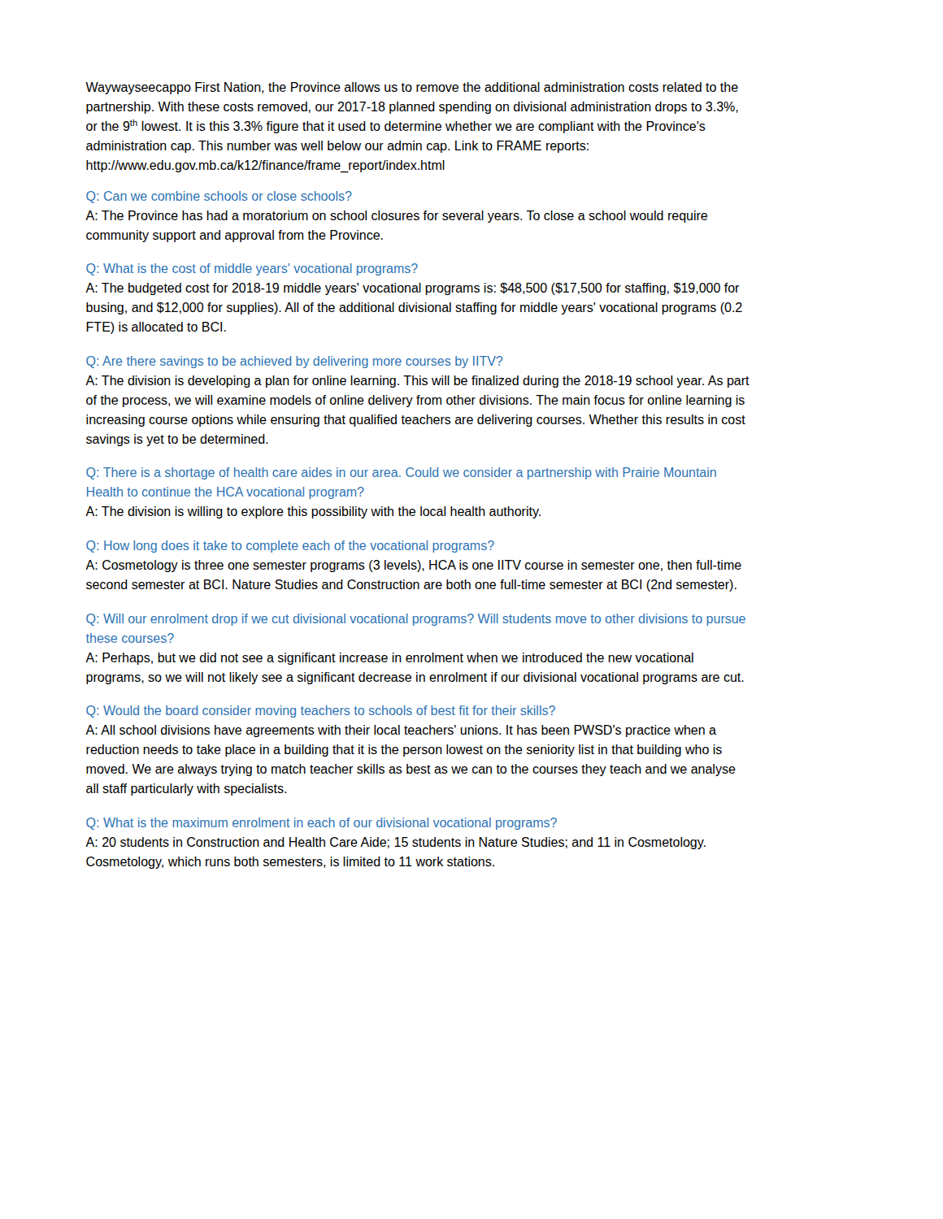Waywayseecappo First Nation, the Province allows us to remove the additional administration costs related to the partnership. With these costs removed, our 2017-18 planned spending on divisional administration drops to 3.3%, or the 9th lowest. It is this 3.3% figure that it used to determine whether we are compliant with the Province's administration cap. This number was well below our admin cap. Link to FRAME reports: http://www.edu.gov.mb.ca/k12/finance/frame_report/index.html
Q: Can we combine schools or close schools?
A: The Province has had a moratorium on school closures for several years. To close a school would require community support and approval from the Province.
Q: What is the cost of middle years' vocational programs?
A: The budgeted cost for 2018-19 middle years' vocational programs is: $48,500 ($17,500 for staffing, $19,000 for busing, and $12,000 for supplies). All of the additional divisional staffing for middle years' vocational programs (0.2 FTE) is allocated to BCI.
Q: Are there savings to be achieved by delivering more courses by IITV?
A: The division is developing a plan for online learning. This will be finalized during the 2018-19 school year. As part of the process, we will examine models of online delivery from other divisions. The main focus for online learning is increasing course options while ensuring that qualified teachers are delivering courses. Whether this results in cost savings is yet to be determined.
Q: There is a shortage of health care aides in our area. Could we consider a partnership with Prairie Mountain Health to continue the HCA vocational program?
A: The division is willing to explore this possibility with the local health authority.
Q: How long does it take to complete each of the vocational programs?
A: Cosmetology is three one semester programs (3 levels), HCA is one IITV course in semester one, then full-time second semester at BCI. Nature Studies and Construction are both one full-time semester at BCI (2nd semester).
Q: Will our enrolment drop if we cut divisional vocational programs? Will students move to other divisions to pursue these courses?
A: Perhaps, but we did not see a significant increase in enrolment when we introduced the new vocational programs, so we will not likely see a significant decrease in enrolment if our divisional vocational programs are cut.
Q: Would the board consider moving teachers to schools of best fit for their skills?
A: All school divisions have agreements with their local teachers' unions. It has been PWSD's practice when a reduction needs to take place in a building that it is the person lowest on the seniority list in that building who is moved. We are always trying to match teacher skills as best as we can to the courses they teach and we analyse all staff particularly with specialists.
Q: What is the maximum enrolment in each of our divisional vocational programs?
A: 20 students in Construction and Health Care Aide; 15 students in Nature Studies; and 11 in Cosmetology. Cosmetology, which runs both semesters, is limited to 11 work stations.